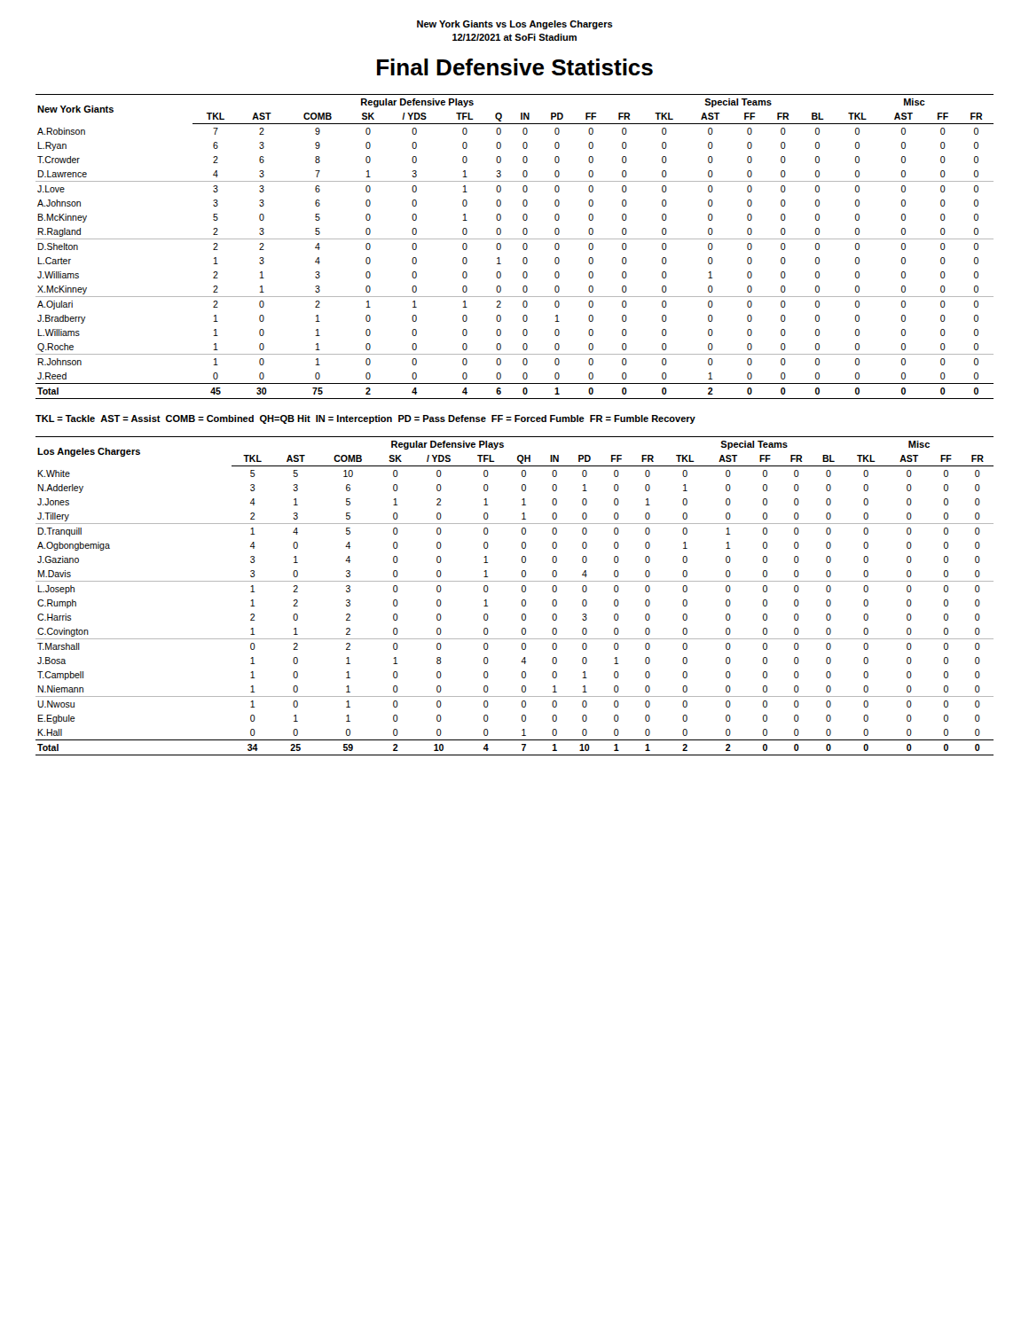New York Giants vs Los Angeles Chargers
12/12/2021 at SoFi Stadium
Final Defensive Statistics
| New York Giants | Regular Defensive Plays | Special Teams | Misc |
| --- | --- | --- | --- |
| TKL | AST | COMB | SK | / YDS | TFL | Q | IN | PD | FF | FR | TKL | AST | FF | FR | BL | TKL | AST | FF | FR |
| A.Robinson | 7 | 2 | 9 | 0 | 0 | 0 | 0 | 0 | 0 | 0 | 0 | 0 | 0 | 0 | 0 | 0 | 0 | 0 | 0 | 0 |
| L.Ryan | 6 | 3 | 9 | 0 | 0 | 0 | 0 | 0 | 0 | 0 | 0 | 0 | 0 | 0 | 0 | 0 | 0 | 0 | 0 | 0 |
| T.Crowder | 2 | 6 | 8 | 0 | 0 | 0 | 0 | 0 | 0 | 0 | 0 | 0 | 0 | 0 | 0 | 0 | 0 | 0 | 0 | 0 |
| D.Lawrence | 4 | 3 | 7 | 1 | 3 | 1 | 3 | 0 | 0 | 0 | 0 | 0 | 0 | 0 | 0 | 0 | 0 | 0 | 0 | 0 |
| J.Love | 3 | 3 | 6 | 0 | 0 | 1 | 0 | 0 | 0 | 0 | 0 | 0 | 0 | 0 | 0 | 0 | 0 | 0 | 0 | 0 |
| A.Johnson | 3 | 3 | 6 | 0 | 0 | 0 | 0 | 0 | 0 | 0 | 0 | 0 | 0 | 0 | 0 | 0 | 0 | 0 | 0 | 0 |
| B.McKinney | 5 | 0 | 5 | 0 | 0 | 1 | 0 | 0 | 0 | 0 | 0 | 0 | 0 | 0 | 0 | 0 | 0 | 0 | 0 | 0 |
| R.Ragland | 2 | 3 | 5 | 0 | 0 | 0 | 0 | 0 | 0 | 0 | 0 | 0 | 0 | 0 | 0 | 0 | 0 | 0 | 0 | 0 |
| D.Shelton | 2 | 2 | 4 | 0 | 0 | 0 | 0 | 0 | 0 | 0 | 0 | 0 | 0 | 0 | 0 | 0 | 0 | 0 | 0 | 0 |
| L.Carter | 1 | 3 | 4 | 0 | 0 | 0 | 1 | 0 | 0 | 0 | 0 | 0 | 0 | 0 | 0 | 0 | 0 | 0 | 0 | 0 |
| J.Williams | 2 | 1 | 3 | 0 | 0 | 0 | 0 | 0 | 0 | 0 | 0 | 0 | 1 | 0 | 0 | 0 | 0 | 0 | 0 | 0 |
| X.McKinney | 2 | 1 | 3 | 0 | 0 | 0 | 0 | 0 | 0 | 0 | 0 | 0 | 0 | 0 | 0 | 0 | 0 | 0 | 0 | 0 |
| A.Ojulari | 2 | 0 | 2 | 1 | 1 | 1 | 2 | 0 | 0 | 0 | 0 | 0 | 0 | 0 | 0 | 0 | 0 | 0 | 0 | 0 |
| J.Bradberry | 1 | 0 | 1 | 0 | 0 | 0 | 0 | 0 | 1 | 0 | 0 | 0 | 0 | 0 | 0 | 0 | 0 | 0 | 0 | 0 |
| L.Williams | 1 | 0 | 1 | 0 | 0 | 0 | 0 | 0 | 0 | 0 | 0 | 0 | 0 | 0 | 0 | 0 | 0 | 0 | 0 | 0 |
| Q.Roche | 1 | 0 | 1 | 0 | 0 | 0 | 0 | 0 | 0 | 0 | 0 | 0 | 0 | 0 | 0 | 0 | 0 | 0 | 0 | 0 |
| R.Johnson | 1 | 0 | 1 | 0 | 0 | 0 | 0 | 0 | 0 | 0 | 0 | 0 | 0 | 0 | 0 | 0 | 0 | 0 | 0 | 0 |
| J.Reed | 0 | 0 | 0 | 0 | 0 | 0 | 0 | 0 | 0 | 0 | 0 | 0 | 1 | 0 | 0 | 0 | 0 | 0 | 0 | 0 |
| Total | 45 | 30 | 75 | 2 | 4 | 4 | 6 | 0 | 1 | 0 | 0 | 0 | 2 | 0 | 0 | 0 | 0 | 0 | 0 | 0 |
TKL = Tackle AST = Assist COMB = Combined QH=QB Hit IN = Interception PD = Pass Defense FF = Forced Fumble FR = Fumble Recovery
| Los Angeles Chargers | Regular Defensive Plays | Special Teams | Misc |
| --- | --- | --- | --- |
| TKL | AST | COMB | SK | / YDS | TFL | QH | IN | PD | FF | FR | TKL | AST | FF | FR | BL | TKL | AST | FF | FR |
| K.White | 5 | 5 | 10 | 0 | 0 | 0 | 0 | 0 | 0 | 0 | 0 | 0 | 0 | 0 | 0 | 0 | 0 | 0 | 0 | 0 |
| N.Adderley | 3 | 3 | 6 | 0 | 0 | 0 | 0 | 0 | 1 | 0 | 0 | 1 | 0 | 0 | 0 | 0 | 0 | 0 | 0 | 0 |
| J.Jones | 4 | 1 | 5 | 1 | 2 | 1 | 1 | 0 | 0 | 0 | 1 | 0 | 0 | 0 | 0 | 0 | 0 | 0 | 0 | 0 |
| J.Tillery | 2 | 3 | 5 | 0 | 0 | 0 | 1 | 0 | 0 | 0 | 0 | 0 | 0 | 0 | 0 | 0 | 0 | 0 | 0 | 0 |
| D.Tranquill | 1 | 4 | 5 | 0 | 0 | 0 | 0 | 0 | 0 | 0 | 0 | 0 | 1 | 0 | 0 | 0 | 0 | 0 | 0 | 0 |
| A.Ogbongbemiga | 4 | 0 | 4 | 0 | 0 | 0 | 0 | 0 | 0 | 0 | 0 | 1 | 1 | 0 | 0 | 0 | 0 | 0 | 0 | 0 |
| J.Gaziano | 3 | 1 | 4 | 0 | 0 | 1 | 0 | 0 | 0 | 0 | 0 | 0 | 0 | 0 | 0 | 0 | 0 | 0 | 0 | 0 |
| M.Davis | 3 | 0 | 3 | 0 | 0 | 1 | 0 | 0 | 4 | 0 | 0 | 0 | 0 | 0 | 0 | 0 | 0 | 0 | 0 | 0 |
| L.Joseph | 1 | 2 | 3 | 0 | 0 | 0 | 0 | 0 | 0 | 0 | 0 | 0 | 0 | 0 | 0 | 0 | 0 | 0 | 0 | 0 |
| C.Rumph | 1 | 2 | 3 | 0 | 0 | 1 | 0 | 0 | 0 | 0 | 0 | 0 | 0 | 0 | 0 | 0 | 0 | 0 | 0 | 0 |
| C.Harris | 2 | 0 | 2 | 0 | 0 | 0 | 0 | 0 | 3 | 0 | 0 | 0 | 0 | 0 | 0 | 0 | 0 | 0 | 0 | 0 |
| C.Covington | 1 | 1 | 2 | 0 | 0 | 0 | 0 | 0 | 0 | 0 | 0 | 0 | 0 | 0 | 0 | 0 | 0 | 0 | 0 | 0 |
| T.Marshall | 0 | 2 | 2 | 0 | 0 | 0 | 0 | 0 | 0 | 0 | 0 | 0 | 0 | 0 | 0 | 0 | 0 | 0 | 0 | 0 |
| J.Bosa | 1 | 0 | 1 | 1 | 8 | 0 | 4 | 0 | 0 | 1 | 0 | 0 | 0 | 0 | 0 | 0 | 0 | 0 | 0 | 0 |
| T.Campbell | 1 | 0 | 1 | 0 | 0 | 0 | 0 | 0 | 1 | 0 | 0 | 0 | 0 | 0 | 0 | 0 | 0 | 0 | 0 | 0 |
| N.Niemann | 1 | 0 | 1 | 0 | 0 | 0 | 0 | 1 | 1 | 0 | 0 | 0 | 0 | 0 | 0 | 0 | 0 | 0 | 0 | 0 |
| U.Nwosu | 1 | 0 | 1 | 0 | 0 | 0 | 0 | 0 | 0 | 0 | 0 | 0 | 0 | 0 | 0 | 0 | 0 | 0 | 0 | 0 |
| E.Egbule | 0 | 1 | 1 | 0 | 0 | 0 | 0 | 0 | 0 | 0 | 0 | 0 | 0 | 0 | 0 | 0 | 0 | 0 | 0 | 0 |
| K.Hall | 0 | 0 | 0 | 0 | 0 | 0 | 1 | 0 | 0 | 0 | 0 | 0 | 0 | 0 | 0 | 0 | 0 | 0 | 0 | 0 |
| Total | 34 | 25 | 59 | 2 | 10 | 4 | 7 | 1 | 10 | 1 | 1 | 2 | 2 | 0 | 0 | 0 | 0 | 0 | 0 | 0 |